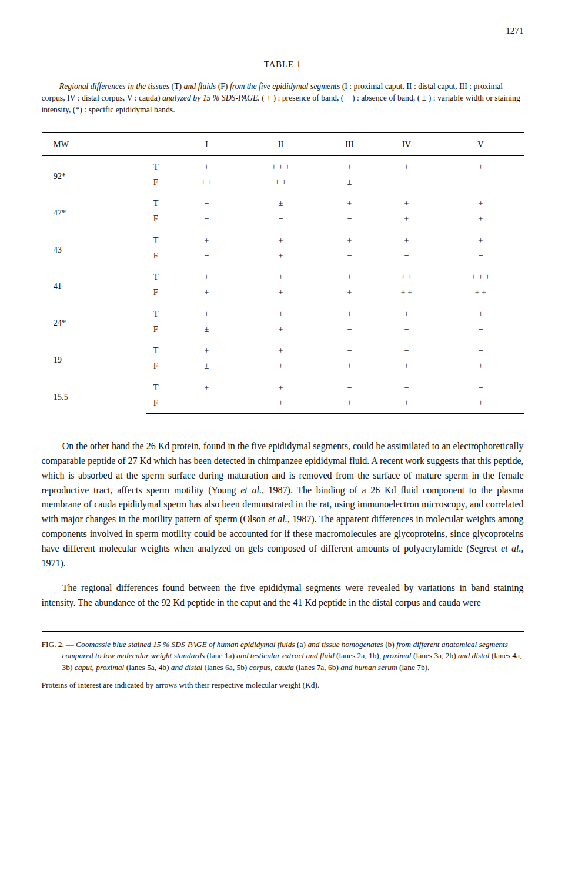1271
TABLE 1
Regional differences in the tissues (T) and fluids (F) from the five epididymal segments (I : proximal caput, II : distal caput, III : proximal corpus, IV : distal corpus, V : cauda) analyzed by 15 % SDS-PAGE. ( + ) : presence of band, ( − ) : absence of band, ( ± ) : variable width or staining intensity, (*) : specific epididymal bands.
| MW | | I | II | III | IV | V |
| --- | --- | --- | --- | --- | --- | --- |
| 92* | T | + | + + + | + | + | + |
| F | + + | + + | ± | − | − |
| 47* | T | − | ± | + | + | + |
| F | − | − | − | + | + |
| 43 | T | + | + | + | ± | ± |
| F | − | + | − | − | − |
| 41 | T | + | + | + | + + | + + + |
| F | + | + | + | + + | + + |
| 24* | T | + | + | + | + | + |
| F | ± | + | − | − | − |
| 19 | T | + | + | − | − | − |
| F | ± | + | + | + | + |
| 15.5 | T | + | + | − | − | − |
| F | − | + | + | + | + |
On the other hand the 26 Kd protein, found in the five epididymal segments, could be assimilated to an electrophoretically comparable peptide of 27 Kd which has been detected in chimpanzee epididymal fluid. A recent work suggests that this peptide, which is absorbed at the sperm surface during maturation and is removed from the surface of mature sperm in the female reproductive tract, affects sperm motility (Young et al., 1987). The binding of a 26 Kd fluid component to the plasma membrane of cauda epididymal sperm has also been demonstrated in the rat, using immunoelectron microscopy, and correlated with major changes in the motility pattern of sperm (Olson et al., 1987). The apparent differences in molecular weights among components involved in sperm motility could be accounted for if these macromolecules are glycoproteins, since glycoproteins have different molecular weights when analyzed on gels composed of different amounts of polyacrylamide (Segrest et al., 1971).
The regional differences found between the five epididymal segments were revealed by variations in band staining intensity. The abundance of the 92 Kd peptide in the caput and the 41 Kd peptide in the distal corpus and cauda were
FIG. 2. — Coomassie blue stained 15 % SDS-PAGE of human epididymal fluids (a) and tissue homogenates (b) from different anatomical segments compared to low molecular weight standards (lane 1a) and testicular extract and fluid (lanes 2a, 1b), proximal (lanes 3a, 2b) and distal (lanes 4a, 3b) caput, proximal (lanes 5a, 4b) and distal (lanes 6a, 5b) corpus, cauda (lanes 7a, 6b) and human serum (lane 7b).
Proteins of interest are indicated by arrows with their respective molecular weight (Kd).